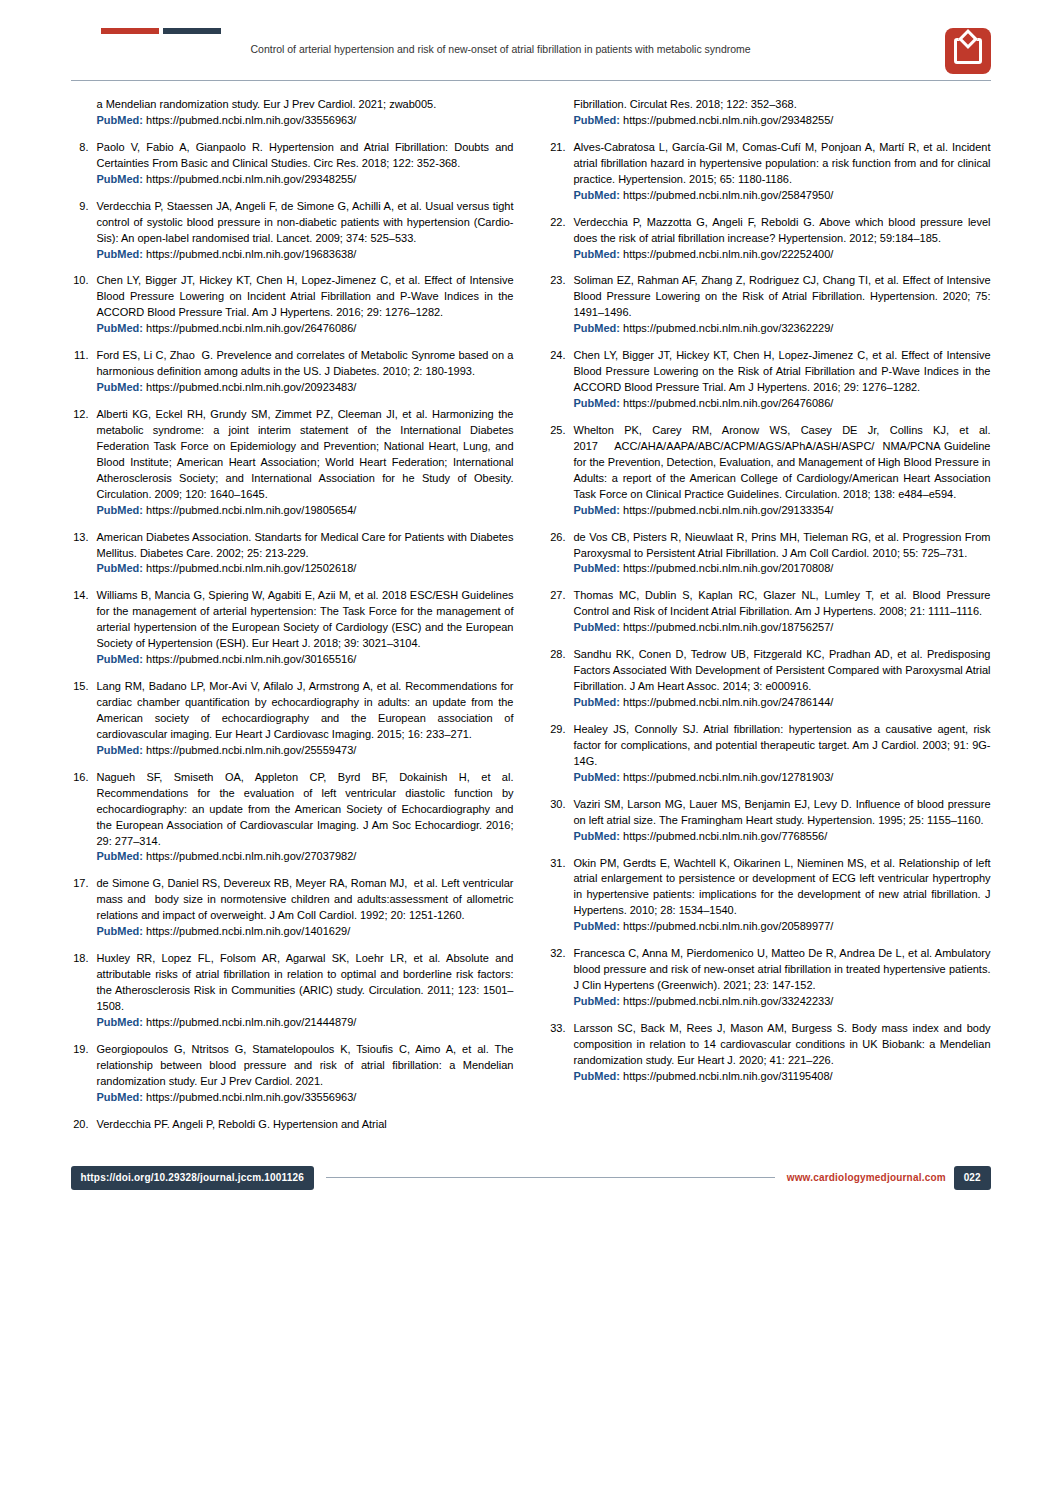Control of arterial hypertension and risk of new-onset of atrial fibrillation in patients with metabolic syndrome
a Mendelian randomization study. Eur J Prev Cardiol. 2021; zwab005.
PubMed: https://pubmed.ncbi.nlm.nih.gov/33556963/
8.
Paolo V, Fabio A, Gianpaolo R. Hypertension and Atrial Fibrillation: Doubts and Certainties From Basic and Clinical Studies. Circ Res. 2018; 122: 352-368.
PubMed: https://pubmed.ncbi.nlm.nih.gov/29348255/
9.
Verdecchia P, Staessen JA, Angeli F, de Simone G, Achilli A, et al. Usual versus tight control of systolic blood pressure in non-diabetic patients with hypertension (Cardio-Sis): An open-label randomised trial. Lancet. 2009; 374: 525–533.
PubMed: https://pubmed.ncbi.nlm.nih.gov/19683638/
10.
Chen LY, Bigger JT, Hickey KT, Chen H, Lopez-Jimenez C, et al. Effect of Intensive Blood Pressure Lowering on Incident Atrial Fibrillation and P-Wave Indices in the ACCORD Blood Pressure Trial. Am J Hypertens. 2016; 29: 1276–1282.
PubMed: https://pubmed.ncbi.nlm.nih.gov/26476086/
11.
Ford ES, Li C, Zhao G. Prevelence and correlates of Metabolic Synrome based on a harmonious definition among adults in the US. J Diabetes. 2010; 2: 180-1993.
PubMed: https://pubmed.ncbi.nlm.nih.gov/20923483/
12.
Alberti KG, Eckel RH, Grundy SM, Zimmet PZ, Cleeman JI, et al. Harmonizing the metabolic syndrome: a joint interim statement of the International Diabetes Federation Task Force on Epidemiology and Prevention; National Heart, Lung, and Blood Institute; American Heart Association; World Heart Federation; International Atherosclerosis Society; and International Association for he Study of Obesity. Circulation. 2009; 120: 1640–1645.
PubMed: https://pubmed.ncbi.nlm.nih.gov/19805654/
13.
American Diabetes Association. Standarts for Medical Care for Patients with Diabetes Mellitus. Diabetes Care. 2002; 25: 213-229.
PubMed: https://pubmed.ncbi.nlm.nih.gov/12502618/
14.
Williams B, Mancia G, Spiering W, Agabiti E, Azii M, et al. 2018 ESC/ESH Guidelines for the management of arterial hypertension: The Task Force for the management of arterial hypertension of the European Society of Cardiology (ESC) and the European Society of Hypertension (ESH). Eur Heart J. 2018; 39: 3021–3104.
PubMed: https://pubmed.ncbi.nlm.nih.gov/30165516/
15.
Lang RM, Badano LP, Mor-Avi V, Afilalo J, Armstrong A, et al. Recommendations for cardiac chamber quantification by echocardiography in adults: an update from the American society of echocardiography and the European association of cardiovascular imaging. Eur Heart J Cardiovasc Imaging. 2015; 16: 233–271.
PubMed: https://pubmed.ncbi.nlm.nih.gov/25559473/
16.
Nagueh SF, Smiseth OA, Appleton CP, Byrd BF, Dokainish H, et al. Recommendations for the evaluation of left ventricular diastolic function by echocardiography: an update from the American Society of Echocardiography and the European Association of Cardiovascular Imaging. J Am Soc Echocardiogr. 2016; 29: 277–314.
PubMed: https://pubmed.ncbi.nlm.nih.gov/27037982/
17.
de Simone G, Daniel RS, Devereux RB, Meyer RA, Roman MJ, et al. Left ventricular mass and body size in normotensive children and adults:assessment of allometric relations and impact of overweight. J Am Coll Cardiol. 1992; 20: 1251-1260.
PubMed: https://pubmed.ncbi.nlm.nih.gov/1401629/
18.
Huxley RR, Lopez FL, Folsom AR, Agarwal SK, Loehr LR, et al. Absolute and attributable risks of atrial fibrillation in relation to optimal and borderline risk factors: the Atherosclerosis Risk in Communities (ARIC) study. Circulation. 2011; 123: 1501–1508.
PubMed: https://pubmed.ncbi.nlm.nih.gov/21444879/
19.
Georgiopoulos G, Ntritsos G, Stamatelopoulos K, Tsioufis C, Aimo A, et al. The relationship between blood pressure and risk of atrial fibrillation: a Mendelian randomization study. Eur J Prev Cardiol. 2021.
PubMed: https://pubmed.ncbi.nlm.nih.gov/33556963/
20.
Verdecchia PF. Angeli P, Reboldi G. Hypertension and Atrial
Fibrillation. Circulat Res. 2018; 122: 352–368.
PubMed: https://pubmed.ncbi.nlm.nih.gov/29348255/
21.
Alves-Cabratosa L, García-Gil M, Comas-Cufí M, Ponjoan A, Martí R, et al. Incident atrial fibrillation hazard in hypertensive population: a risk function from and for clinical practice. Hypertension. 2015; 65: 1180-1186.
PubMed: https://pubmed.ncbi.nlm.nih.gov/25847950/
22.
Verdecchia P, Mazzotta G, Angeli F, Reboldi G. Above which blood pressure level does the risk of atrial fibrillation increase? Hypertension. 2012; 59:184–185.
PubMed: https://pubmed.ncbi.nlm.nih.gov/22252400/
23.
Soliman EZ, Rahman AF, Zhang Z, Rodriguez CJ, Chang TI, et al. Effect of Intensive Blood Pressure Lowering on the Risk of Atrial Fibrillation. Hypertension. 2020; 75: 1491–1496.
PubMed: https://pubmed.ncbi.nlm.nih.gov/32362229/
24.
Chen LY, Bigger JT, Hickey KT, Chen H, Lopez-Jimenez C, et al. Effect of Intensive Blood Pressure Lowering on the Risk of Atrial Fibrillation and P-Wave Indices in the ACCORD Blood Pressure Trial. Am J Hypertens. 2016; 29: 1276–1282.
PubMed: https://pubmed.ncbi.nlm.nih.gov/26476086/
25.
Whelton PK, Carey RM, Aronow WS, Casey DE Jr, Collins KJ, et al. 2017 ACC/AHA/AAPA/ABC/ACPM/AGS/APhA/ASH/ASPC/ NMA/PCNA Guideline for the Prevention, Detection, Evaluation, and Management of High Blood Pressure in Adults: a report of the American College of Cardiology/American Heart Association Task Force on Clinical Practice Guidelines. Circulation. 2018; 138: e484–e594.
PubMed: https://pubmed.ncbi.nlm.nih.gov/29133354/
26.
de Vos CB, Pisters R, Nieuwlaat R, Prins MH, Tieleman RG, et al. Progression From Paroxysmal to Persistent Atrial Fibrillation. J Am Coll Cardiol. 2010; 55: 725–731.
PubMed: https://pubmed.ncbi.nlm.nih.gov/20170808/
27.
Thomas MC, Dublin S, Kaplan RC, Glazer NL, Lumley T, et al. Blood Pressure Control and Risk of Incident Atrial Fibrillation. Am J Hypertens. 2008; 21: 1111–1116.
PubMed: https://pubmed.ncbi.nlm.nih.gov/18756257/
28.
Sandhu RK, Conen D, Tedrow UB, Fitzgerald KC, Pradhan AD, et al. Predisposing Factors Associated With Development of Persistent Compared with Paroxysmal Atrial Fibrillation. J Am Heart Assoc. 2014; 3: e000916.
PubMed: https://pubmed.ncbi.nlm.nih.gov/24786144/
29.
Healey JS, Connolly SJ. Atrial fibrillation: hypertension as a causative agent, risk factor for complications, and potential therapeutic target. Am J Cardiol. 2003; 91: 9G-14G.
PubMed: https://pubmed.ncbi.nlm.nih.gov/12781903/
30.
Vaziri SM, Larson MG, Lauer MS, Benjamin EJ, Levy D. Influence of blood pressure on left atrial size. The Framingham Heart study. Hypertension. 1995; 25: 1155–1160.
PubMed: https://pubmed.ncbi.nlm.nih.gov/7768556/
31.
Okin PM, Gerdts E, Wachtell K, Oikarinen L, Nieminen MS, et al. Relationship of left atrial enlargement to persistence or development of ECG left ventricular hypertrophy in hypertensive patients: implications for the development of new atrial fibrillation. J Hypertens. 2010; 28: 1534–1540.
PubMed: https://pubmed.ncbi.nlm.nih.gov/20589977/
32.
Francesca C, Anna M, Pierdomenico U, Matteo De R, Andrea De L, et al. Ambulatory blood pressure and risk of new-onset atrial fibrillation in treated hypertensive patients. J Clin Hypertens (Greenwich). 2021; 23: 147-152.
PubMed: https://pubmed.ncbi.nlm.nih.gov/33242233/
33.
Larsson SC, Back M, Rees J, Mason AM, Burgess S. Body mass index and body composition in relation to 14 cardiovascular conditions in UK Biobank: a Mendelian randomization study. Eur Heart J. 2020; 41: 221–226.
PubMed: https://pubmed.ncbi.nlm.nih.gov/31195408/
https://doi.org/10.29328/journal.jccm.1001126
www.cardiologymedjournal.com 022